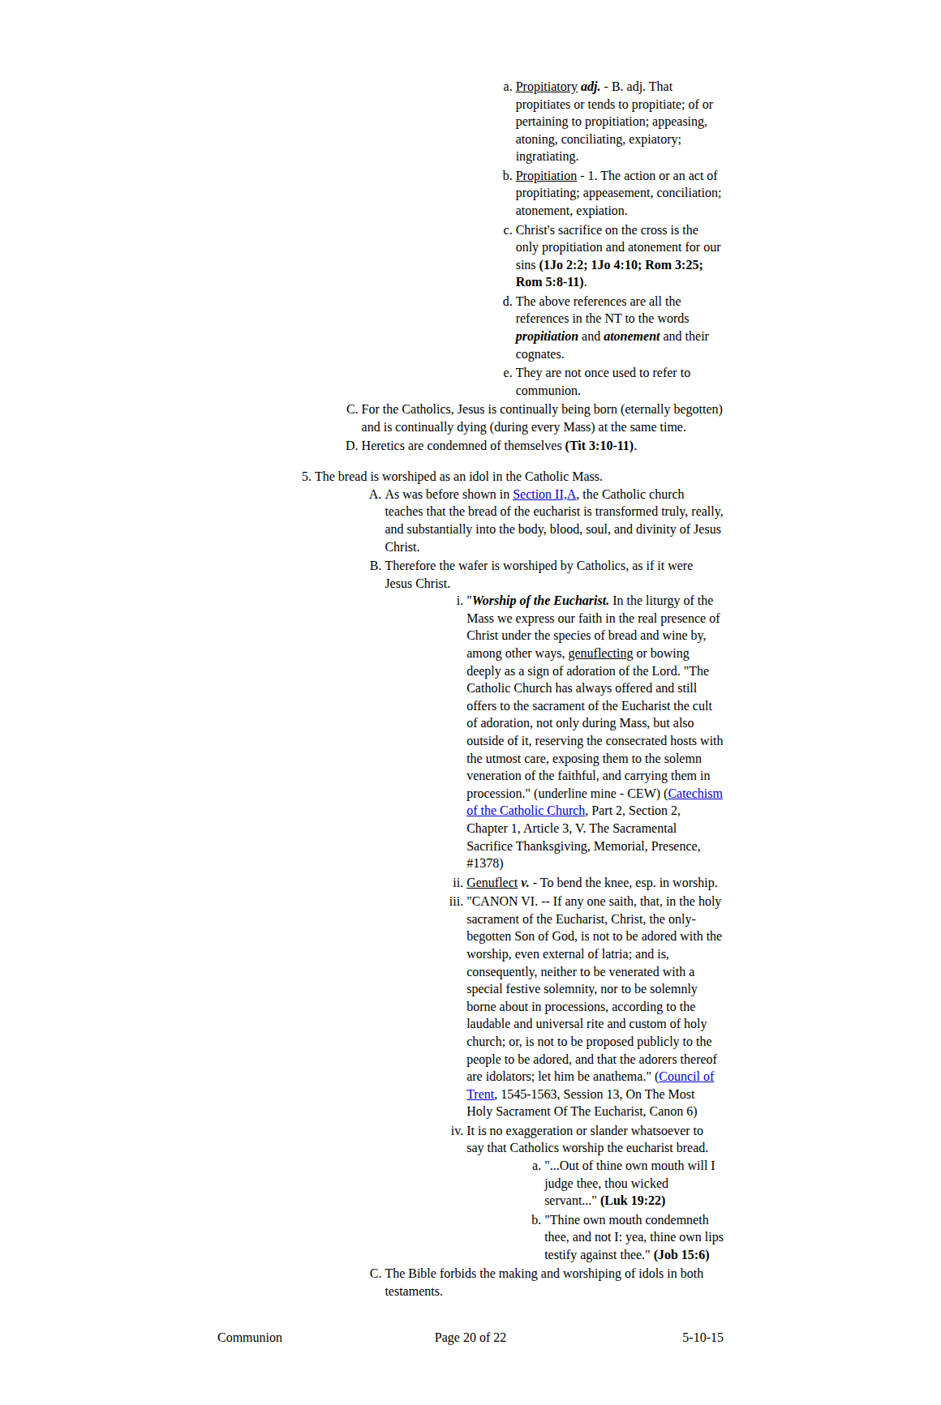Propitiatory adj. - B. adj. That propitiates or tends to propitiate; of or pertaining to propitiation; appeasing, atoning, conciliating, expiatory; ingratiating.
Propitiation - 1. The action or an act of propitiating; appeasement, conciliation; atonement, expiation.
Christ's sacrifice on the cross is the only propitiation and atonement for our sins (1Jo 2:2; 1Jo 4:10; Rom 3:25; Rom 5:8-11).
The above references are all the references in the NT to the words propitiation and atonement and their cognates.
They are not once used to refer to communion.
For the Catholics, Jesus is continually being born (eternally begotten) and is continually dying (during every Mass) at the same time.
Heretics are condemned of themselves (Tit 3:10-11).
The bread is worshiped as an idol in the Catholic Mass.
As was before shown in Section II,A, the Catholic church teaches that the bread of the eucharist is transformed truly, really, and substantially into the body, blood, soul, and divinity of Jesus Christ.
Therefore the wafer is worshiped by Catholics, as if it were Jesus Christ.
"Worship of the Eucharist. In the liturgy of the Mass we express our faith in the real presence of Christ under the species of bread and wine by, among other ways, genuflecting or bowing deeply as a sign of adoration of the Lord. "The Catholic Church has always offered and still offers to the sacrament of the Eucharist the cult of adoration, not only during Mass, but also outside of it, reserving the consecrated hosts with the utmost care, exposing them to the solemn veneration of the faithful, and carrying them in procession." (underline mine - CEW) (Catechism of the Catholic Church, Part 2, Section 2, Chapter 1, Article 3, V. The Sacramental Sacrifice Thanksgiving, Memorial, Presence, #1378)
Genuflect v. - To bend the knee, esp. in worship.
"CANON VI. -- If any one saith, that, in the holy sacrament of the Eucharist, Christ, the only-begotten Son of God, is not to be adored with the worship, even external of latria; and is, consequently, neither to be venerated with a special festive solemnity, nor to be solemnly borne about in processions, according to the laudable and universal rite and custom of holy church; or, is not to be proposed publicly to the people to be adored, and that the adorers thereof are idolators; let him be anathema." (Council of Trent, 1545-1563, Session 13, On The Most Holy Sacrament Of The Eucharist, Canon 6)
It is no exaggeration or slander whatsoever to say that Catholics worship the eucharist bread.
"...Out of thine own mouth will I judge thee, thou wicked servant..." (Luk 19:22)
"Thine own mouth condemneth thee, and not I: yea, thine own lips testify against thee." (Job 15:6)
The Bible forbids the making and worshiping of idols in both testaments.
Communion
Page 20 of 22
5-10-15